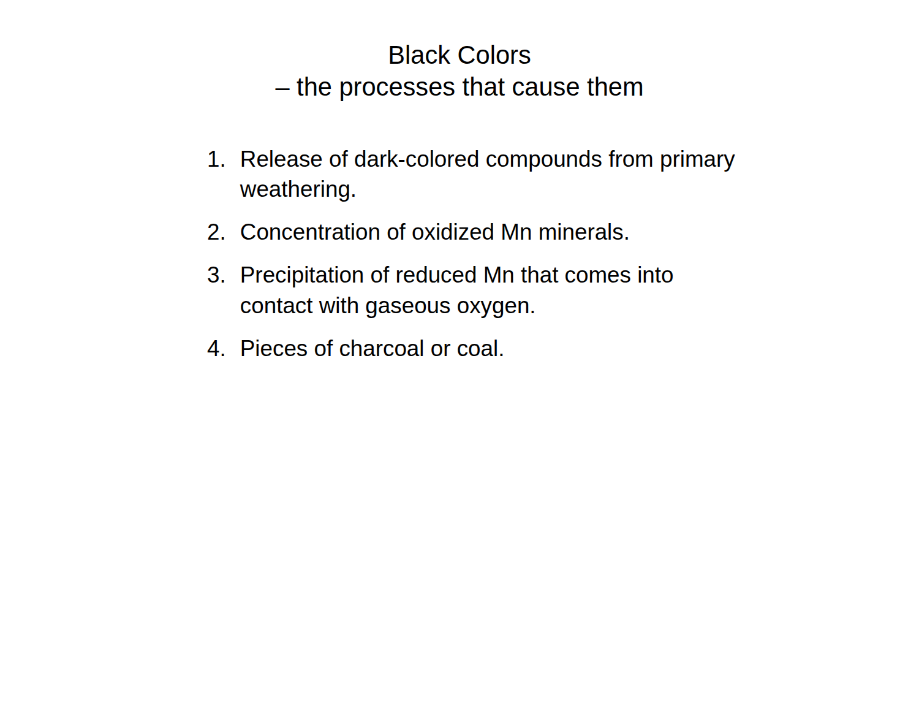Black Colors– the processes that cause them
Release of dark-colored compounds from primary weathering.
Concentration of oxidized Mn minerals.
Precipitation of reduced Mn that comes into contact with gaseous oxygen.
Pieces of charcoal or coal.